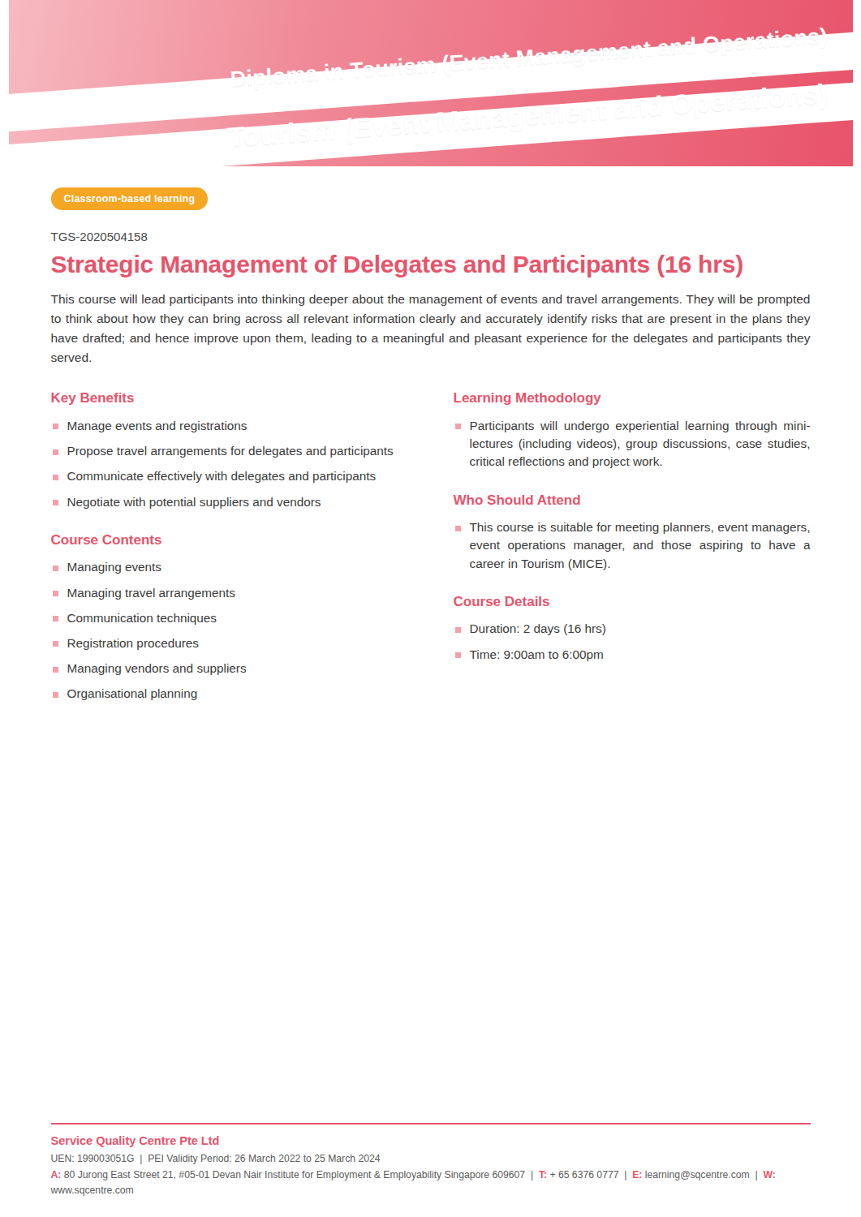Diploma in Tourism (Event Management and Operations)
Tourism (Event Management and Operations)
Classroom-based learning
TGS-2020504158
Strategic Management of Delegates and Participants (16 hrs)
This course will lead participants into thinking deeper about the management of events and travel arrangements. They will be prompted to think about how they can bring across all relevant information clearly and accurately identify risks that are present in the plans they have drafted; and hence improve upon them, leading to a meaningful and pleasant experience for the delegates and participants they served.
Key Benefits
Manage events and registrations
Propose travel arrangements for delegates and participants
Communicate effectively with delegates and participants
Negotiate with potential suppliers and vendors
Course Contents
Managing events
Managing travel arrangements
Communication techniques
Registration procedures
Managing vendors and suppliers
Organisational planning
Learning Methodology
Participants will undergo experiential learning through mini-lectures (including videos), group discussions, case studies, critical reflections and project work.
Who Should Attend
This course is suitable for meeting planners, event managers, event operations manager, and those aspiring to have a career in Tourism (MICE).
Course Details
Duration: 2 days (16 hrs)
Time: 9:00am to 6:00pm
Service Quality Centre Pte Ltd
UEN: 199003051G | PEI Validity Period: 26 March 2022 to 25 March 2024
A: 80 Jurong East Street 21, #05-01 Devan Nair Institute for Employment & Employability Singapore 609607 | T: + 65 6376 0777 | E: learning@sqcentre.com | W: www.sqcentre.com